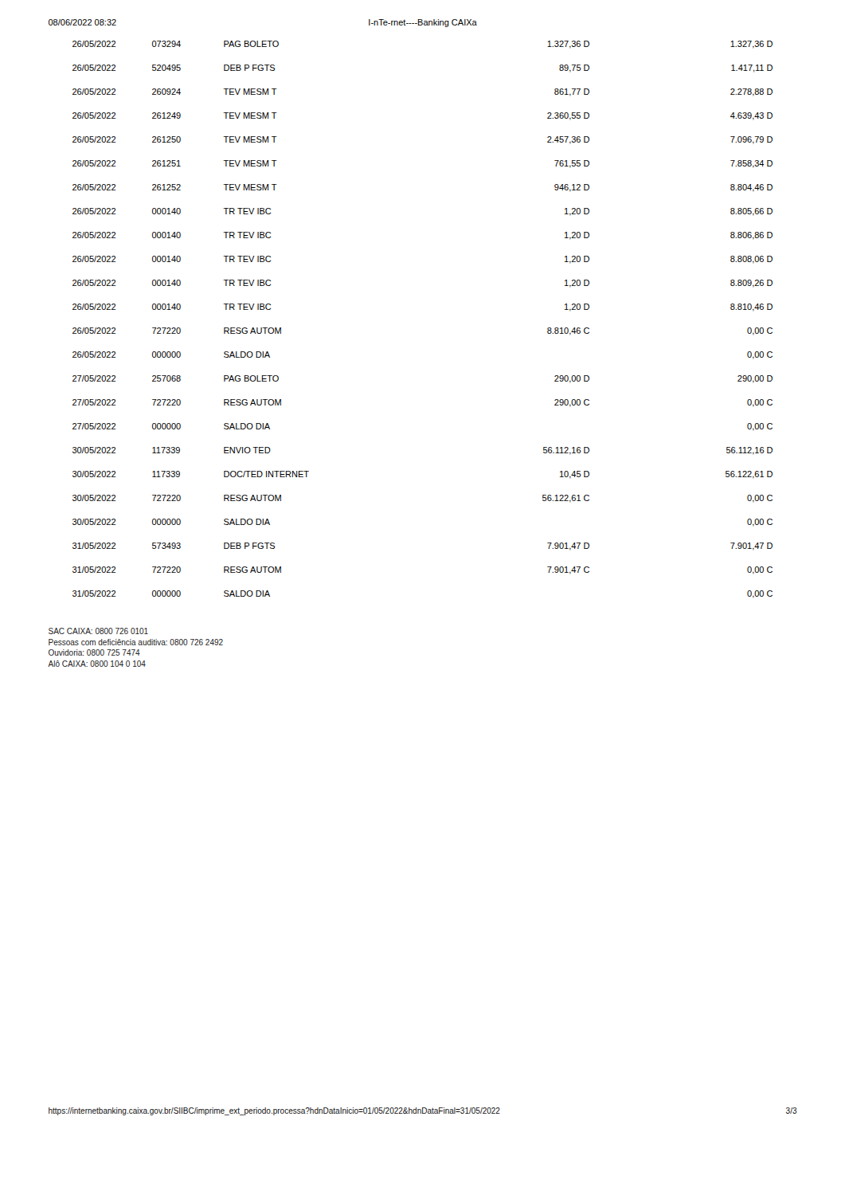08/06/2022 08:32
I-nTe-rnet----Banking CAIXa
| 26/05/2022 | 073294 | PAG BOLETO | 1.327,36 D | 1.327,36 D |
| 26/05/2022 | 520495 | DEB P FGTS | 89,75 D | 1.417,11 D |
| 26/05/2022 | 260924 | TEV MESM T | 861,77 D | 2.278,88 D |
| 26/05/2022 | 261249 | TEV MESM T | 2.360,55 D | 4.639,43 D |
| 26/05/2022 | 261250 | TEV MESM T | 2.457,36 D | 7.096,79 D |
| 26/05/2022 | 261251 | TEV MESM T | 761,55 D | 7.858,34 D |
| 26/05/2022 | 261252 | TEV MESM T | 946,12 D | 8.804,46 D |
| 26/05/2022 | 000140 | TR TEV IBC | 1,20 D | 8.805,66 D |
| 26/05/2022 | 000140 | TR TEV IBC | 1,20 D | 8.806,86 D |
| 26/05/2022 | 000140 | TR TEV IBC | 1,20 D | 8.808,06 D |
| 26/05/2022 | 000140 | TR TEV IBC | 1,20 D | 8.809,26 D |
| 26/05/2022 | 000140 | TR TEV IBC | 1,20 D | 8.810,46 D |
| 26/05/2022 | 727220 | RESG AUTOM | 8.810,46 C | 0,00 C |
| 26/05/2022 | 000000 | SALDO DIA | | 0,00 C |
| 27/05/2022 | 257068 | PAG BOLETO | 290,00 D | 290,00 D |
| 27/05/2022 | 727220 | RESG AUTOM | 290,00 C | 0,00 C |
| 27/05/2022 | 000000 | SALDO DIA | | 0,00 C |
| 30/05/2022 | 117339 | ENVIO TED | 56.112,16 D | 56.112,16 D |
| 30/05/2022 | 117339 | DOC/TED INTERNET | 10,45 D | 56.122,61 D |
| 30/05/2022 | 727220 | RESG AUTOM | 56.122,61 C | 0,00 C |
| 30/05/2022 | 000000 | SALDO DIA | | 0,00 C |
| 31/05/2022 | 573493 | DEB P FGTS | 7.901,47 D | 7.901,47 D |
| 31/05/2022 | 727220 | RESG AUTOM | 7.901,47 C | 0,00 C |
| 31/05/2022 | 000000 | SALDO DIA | | 0,00 C |
SAC CAIXA: 0800 726 0101
Pessoas com deficiência auditiva: 0800 726 2492
Ouvidoria: 0800 725 7474
Alô CAIXA: 0800 104 0 104
https://internetbanking.caixa.gov.br/SIIBC/imprime_ext_periodo.processa?hdnDataInicio=01/05/2022&hdnDataFinal=31/05/2022 3/3